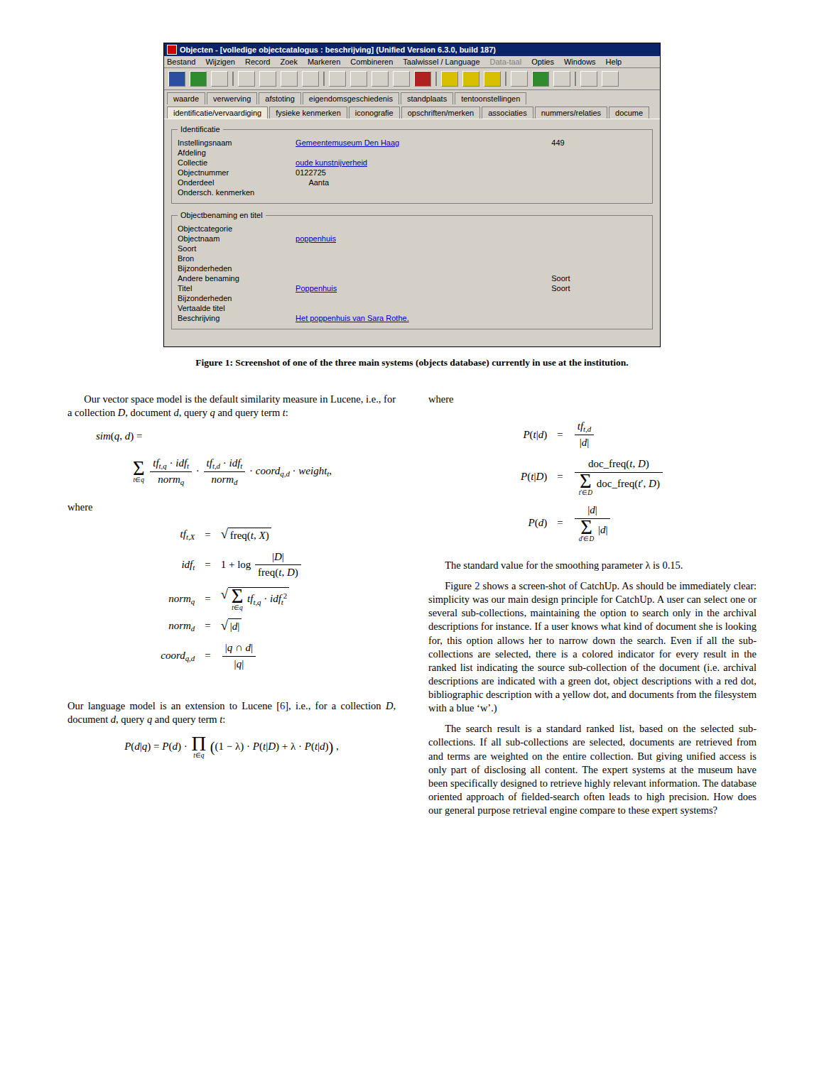Objecten - [volledige objectcatalogus : beschrijving] (Unified Version 6.3.0, build 187)
Bestand Wijzigen Record Zoek Markeren Combineren Taalwissel / Language Data-taal Opties Windows Help
waarde verwerving afstoting eigendomsgeschiedenis standplaats tentoonstellingen
identificatie/vervaardiging fysieke kenmerken iconografie opschriften/merken associaties nummers/relaties docume
Identificatie
| Instellingsnaam | Gemeentemuseum Den Haag | 449 |
| Afdeling | | |
| Collectie | oude kunstnijverheid | |
| Objectnummer | 0122725 | |
| Onderdeel | Aanta | |
| Ondersch. kenmerken | | |
Objectbenaming en titel
| Objectcategorie | | |
| Objectnaam | poppenhuis | |
| Soort | | |
| Bron | | |
| Bijzonderheden | | |
| Andere benaming | | Soort |
| Titel | Poppenhuis | Soort |
| Bijzonderheden | | |
| Vertaalde titel | | |
| Beschrijving | Het poppenhuis van Sara Rothe. | |
Figure 1: Screenshot of one of the three main systems (objects database) currently in use at the institution.
Our vector space model is the default similarity measure in Lucene, i.e., for a collection D, document d, query q and query term t:
sim(q, d) =
Σ t∈q tf t,q · idf t norm q · tf t,d · idf t norm d · coord q,d · weight t,
where
| tf t , X | = | freq( t , X ) |
| idf t | = | 1 + log / D / freq( t , D ) |
| norm q | = | Σ t ∈ q tf t , q · idf t 2 |
| norm d | = | / d / |
| coord q , d | = | / q ∩ d / / q / |
Our language model is an extension to Lucene [6], i.e., for a collection D, document d, query q and query term t:
P(d|q) = P(d) · Π t∈q ((1 − λ) · P(t|D) + λ · P(t|d)) ,
where
| P ( t / d ) | = | tf t , d / d / |
| P ( t / D ) | = | doc_freq( t , D ) Σ t ′∈ D doc_freq( t ′, D ) |
| P ( d ) | = | / d / Σ d ′∈ D / d / |
The standard value for the smoothing parameter λ is 0.15.
Figure 2 shows a screen-shot of CatchUp. As should be immediately clear: simplicity was our main design principle for CatchUp. A user can select one or several sub-collections, maintaining the option to search only in the archival descriptions for instance. If a user knows what kind of document she is looking for, this option allows her to narrow down the search. Even if all the sub-collections are selected, there is a colored indicator for every result in the ranked list indicating the source sub-collection of the document (i.e. archival descriptions are indicated with a green dot, object descriptions with a red dot, bibliographic description with a yellow dot, and documents from the filesystem with a blue ‘w’.)
The search result is a standard ranked list, based on the selected sub-collections. If all sub-collections are selected, documents are retrieved from and terms are weighted on the entire collection. But giving unified access is only part of disclosing all content. The expert systems at the museum have been specifically designed to retrieve highly relevant information. The database oriented approach of fielded-search often leads to high precision. How does our general purpose retrieval engine compare to these expert systems?